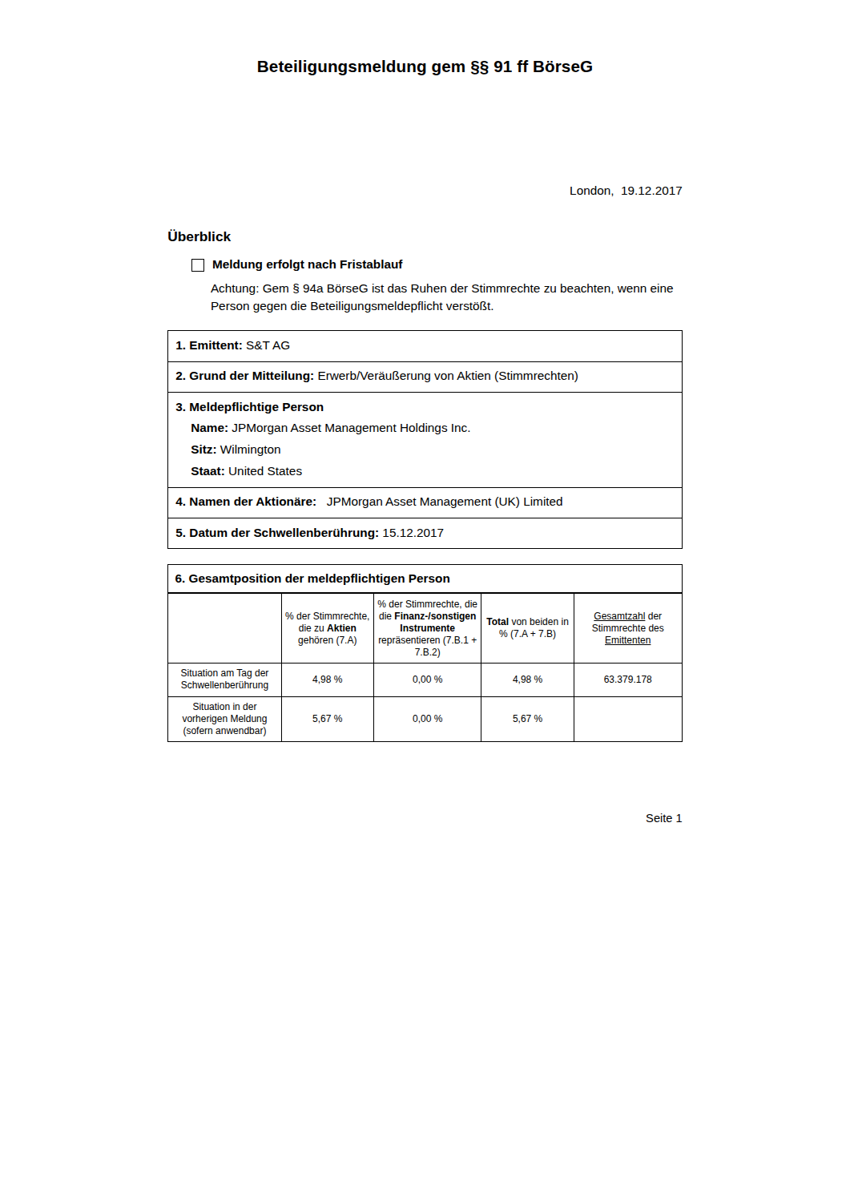Beteiligungsmeldung gem §§ 91 ff BörseG
London, 19.12.2017
Überblick
Meldung erfolgt nach Fristablauf
Achtung: Gem § 94a BörseG ist das Ruhen der Stimmrechte zu beachten, wenn eine Person gegen die Beteiligungsmeldepflicht verstößt.
| 1. Emittent: S&T AG |
| 2. Grund der Mitteilung: Erwerb/Veräußerung von Aktien (Stimmrechten) |
| 3. Meldepflichtige Person Name: JPMorgan Asset Management Holdings Inc. Sitz: Wilmington Staat: United States |
| 4. Namen der Aktionäre: JPMorgan Asset Management (UK) Limited |
| 5. Datum der Schwellenberührung: 15.12.2017 |
6. Gesamtposition der meldepflichtigen Person
| | % der Stimmrechte, die zu Aktien gehören (7.A) | % der Stimmrechte, die die Finanz-/sonstigen Instrumente repräsentieren (7.B.1 + 7.B.2) | Total von beiden in % (7.A + 7.B) | Gesamtzahl der Stimmrechte des Emittenten |
| --- | --- | --- | --- | --- |
| Situation am Tag der Schwellenberührung | 4,98 % | 0,00 % | 4,98 % | 63.379.178 |
| Situation in der vorherigen Meldung (sofern anwendbar) | 5,67 % | 0,00 % | 5,67 % | |
Seite 1